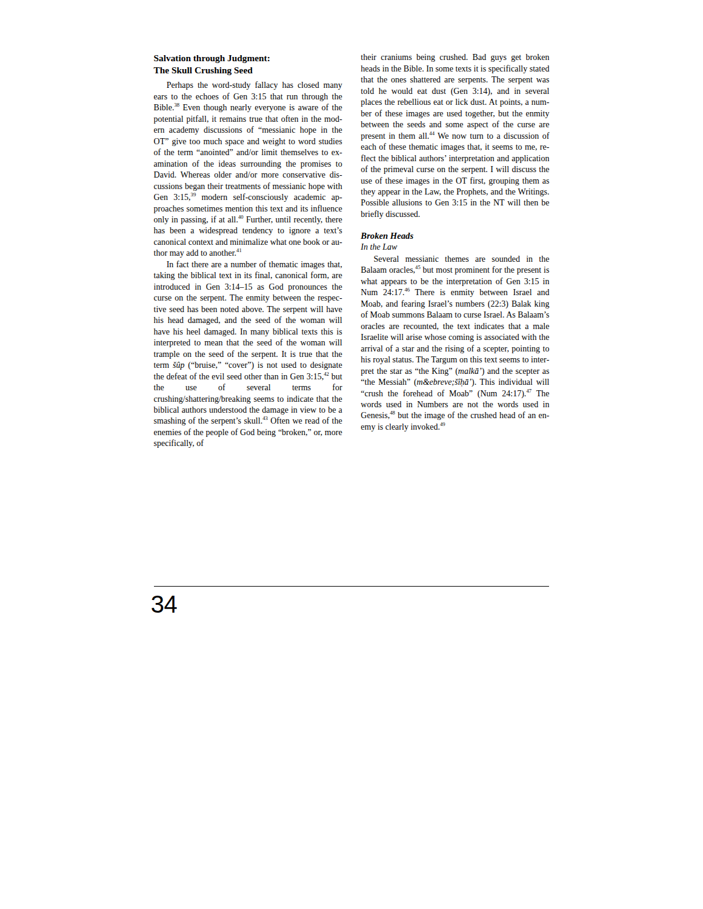Salvation through Judgment:
The Skull Crushing Seed
Perhaps the word-study fallacy has closed many ears to the echoes of Gen 3:15 that run through the Bible.38 Even though nearly everyone is aware of the potential pitfall, it remains true that often in the modern academy discussions of “messianic hope in the OT” give too much space and weight to word studies of the term “anointed” and/or limit themselves to examination of the ideas surrounding the promises to David. Whereas older and/or more conservative discussions began their treatments of messianic hope with Gen 3:15,39 modern self-consciously academic approaches sometimes mention this text and its influence only in passing, if at all.40 Further, until recently, there has been a widespread tendency to ignore a text’s canonical context and minimalize what one book or author may add to another.41
In fact there are a number of thematic images that, taking the biblical text in its final, canonical form, are introduced in Gen 3:14–15 as God pronounces the curse on the serpent. The enmity between the respective seed has been noted above. The serpent will have his head damaged, and the seed of the woman will have his heel damaged. In many biblical texts this is interpreted to mean that the seed of the woman will trample on the seed of the serpent. It is true that the term šûp (“bruise,” “cover”) is not used to designate the defeat of the evil seed other than in Gen 3:15,42 but the use of several terms for crushing/shattering/breaking seems to indicate that the biblical authors understood the damage in view to be a smashing of the serpent’s skull.43 Often we read of the enemies of the people of God being “broken,” or, more specifically, of
their craniums being crushed. Bad guys get broken heads in the Bible. In some texts it is specifically stated that the ones shattered are serpents. The serpent was told he would eat dust (Gen 3:14), and in several places the rebellious eat or lick dust. At points, a number of these images are used together, but the enmity between the seeds and some aspect of the curse are present in them all.44 We now turn to a discussion of each of these thematic images that, it seems to me, reflect the biblical authors’ interpretation and application of the primeval curse on the serpent. I will discuss the use of these images in the OT first, grouping them as they appear in the Law, the Prophets, and the Writings. Possible allusions to Gen 3:15 in the NT will then be briefly discussed.
Broken Heads
In the Law
Several messianic themes are sounded in the Balaam oracles,45 but most prominent for the present is what appears to be the interpretation of Gen 3:15 in Num 24:17.46 There is enmity between Israel and Moab, and fearing Israel’s numbers (22:3) Balak king of Moab summons Balaam to curse Israel. As Balaam’s oracles are recounted, the text indicates that a male Israelite will arise whose coming is associated with the arrival of a star and the rising of a scepter, pointing to his royal status. The Targum on this text seems to interpret the star as “the King” (malkā’) and the scepter as “the Messiah” (m&ebreve;šîḥā’). This individual will “crush the forehead of Moab” (Num 24:17).47 The words used in Numbers are not the words used in Genesis,48 but the image of the crushed head of an enemy is clearly invoked.49
34